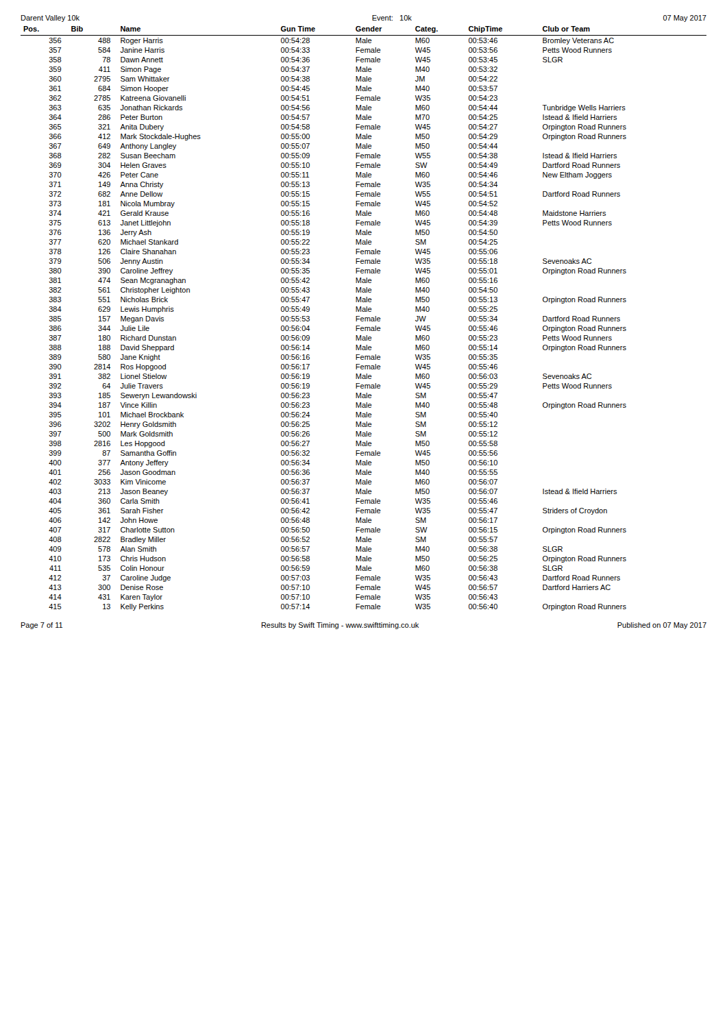Darent Valley 10k
Event: 10k
07 May 2017
| Pos. | Bib | Name | Gun Time | Gender | Categ. | ChipTime | Club or Team |
| --- | --- | --- | --- | --- | --- | --- | --- |
| 356 | 488 | Roger Harris | 00:54:28 | Male | M60 | 00:53:46 | Bromley Veterans AC |
| 357 | 584 | Janine Harris | 00:54:33 | Female | W45 | 00:53:56 | Petts Wood Runners |
| 358 | 78 | Dawn Annett | 00:54:36 | Female | W45 | 00:53:45 | SLGR |
| 359 | 411 | Simon Page | 00:54:37 | Male | M40 | 00:53:32 | |
| 360 | 2795 | Sam Whittaker | 00:54:38 | Male | JM | 00:54:22 | |
| 361 | 684 | Simon Hooper | 00:54:45 | Male | M40 | 00:53:57 | |
| 362 | 2785 | Katreena Giovanelli | 00:54:51 | Female | W35 | 00:54:23 | |
| 363 | 635 | Jonathan Rickards | 00:54:56 | Male | M60 | 00:54:44 | Tunbridge Wells Harriers |
| 364 | 286 | Peter Burton | 00:54:57 | Male | M70 | 00:54:25 | Istead & Ifield Harriers |
| 365 | 321 | Anita Dubery | 00:54:58 | Female | W45 | 00:54:27 | Orpington Road Runners |
| 366 | 412 | Mark Stockdale-Hughes | 00:55:00 | Male | M50 | 00:54:29 | Orpington Road Runners |
| 367 | 649 | Anthony Langley | 00:55:07 | Male | M50 | 00:54:44 | |
| 368 | 282 | Susan Beecham | 00:55:09 | Female | W55 | 00:54:38 | Istead & Ifield Harriers |
| 369 | 304 | Helen Graves | 00:55:10 | Female | SW | 00:54:49 | Dartford Road Runners |
| 370 | 426 | Peter Cane | 00:55:11 | Male | M60 | 00:54:46 | New Eltham Joggers |
| 371 | 149 | Anna Christy | 00:55:13 | Female | W35 | 00:54:34 | |
| 372 | 682 | Anne Dellow | 00:55:15 | Female | W55 | 00:54:51 | Dartford Road Runners |
| 373 | 181 | Nicola Mumbray | 00:55:15 | Female | W45 | 00:54:52 | |
| 374 | 421 | Gerald Krause | 00:55:16 | Male | M60 | 00:54:48 | Maidstone Harriers |
| 375 | 613 | Janet Littlejohn | 00:55:18 | Female | W45 | 00:54:39 | Petts Wood Runners |
| 376 | 136 | Jerry Ash | 00:55:19 | Male | M50 | 00:54:50 | |
| 377 | 620 | Michael Stankard | 00:55:22 | Male | SM | 00:54:25 | |
| 378 | 126 | Claire Shanahan | 00:55:23 | Female | W45 | 00:55:06 | |
| 379 | 506 | Jenny Austin | 00:55:34 | Female | W35 | 00:55:18 | Sevenoaks AC |
| 380 | 390 | Caroline Jeffrey | 00:55:35 | Female | W45 | 00:55:01 | Orpington Road Runners |
| 381 | 474 | Sean Mcgranaghan | 00:55:42 | Male | M60 | 00:55:16 | |
| 382 | 561 | Christopher Leighton | 00:55:43 | Male | M40 | 00:54:50 | |
| 383 | 551 | Nicholas Brick | 00:55:47 | Male | M50 | 00:55:13 | Orpington Road Runners |
| 384 | 629 | Lewis Humphris | 00:55:49 | Male | M40 | 00:55:25 | |
| 385 | 157 | Megan Davis | 00:55:53 | Female | JW | 00:55:34 | Dartford Road Runners |
| 386 | 344 | Julie Lile | 00:56:04 | Female | W45 | 00:55:46 | Orpington Road Runners |
| 387 | 180 | Richard Dunstan | 00:56:09 | Male | M60 | 00:55:23 | Petts Wood Runners |
| 388 | 188 | David Sheppard | 00:56:14 | Male | M60 | 00:55:14 | Orpington Road Runners |
| 389 | 580 | Jane Knight | 00:56:16 | Female | W35 | 00:55:35 | |
| 390 | 2814 | Ros Hopgood | 00:56:17 | Female | W45 | 00:55:46 | |
| 391 | 382 | Lionel Stielow | 00:56:19 | Male | M60 | 00:56:03 | Sevenoaks AC |
| 392 | 64 | Julie Travers | 00:56:19 | Female | W45 | 00:55:29 | Petts Wood Runners |
| 393 | 185 | Seweryn Lewandowski | 00:56:23 | Male | SM | 00:55:47 | |
| 394 | 187 | Vince Killin | 00:56:23 | Male | M40 | 00:55:48 | Orpington Road Runners |
| 395 | 101 | Michael Brockbank | 00:56:24 | Male | SM | 00:55:40 | |
| 396 | 3202 | Henry Goldsmith | 00:56:25 | Male | SM | 00:55:12 | |
| 397 | 500 | Mark Goldsmith | 00:56:26 | Male | SM | 00:55:12 | |
| 398 | 2816 | Les Hopgood | 00:56:27 | Male | M50 | 00:55:58 | |
| 399 | 87 | Samantha Goffin | 00:56:32 | Female | W45 | 00:55:56 | |
| 400 | 377 | Antony Jeffery | 00:56:34 | Male | M50 | 00:56:10 | |
| 401 | 256 | Jason Goodman | 00:56:36 | Male | M40 | 00:55:55 | |
| 402 | 3033 | Kim Vinicome | 00:56:37 | Male | M60 | 00:56:07 | |
| 403 | 213 | Jason Beaney | 00:56:37 | Male | M50 | 00:56:07 | Istead & Ifield Harriers |
| 404 | 360 | Carla Smith | 00:56:41 | Female | W35 | 00:55:46 | |
| 405 | 361 | Sarah Fisher | 00:56:42 | Female | W35 | 00:55:47 | Striders of Croydon |
| 406 | 142 | John Howe | 00:56:48 | Male | SM | 00:56:17 | |
| 407 | 317 | Charlotte Sutton | 00:56:50 | Female | SW | 00:56:15 | Orpington Road Runners |
| 408 | 2822 | Bradley Miller | 00:56:52 | Male | SM | 00:55:57 | |
| 409 | 578 | Alan Smith | 00:56:57 | Male | M40 | 00:56:38 | SLGR |
| 410 | 173 | Chris Hudson | 00:56:58 | Male | M50 | 00:56:25 | Orpington Road Runners |
| 411 | 535 | Colin Honour | 00:56:59 | Male | M60 | 00:56:38 | SLGR |
| 412 | 37 | Caroline Judge | 00:57:03 | Female | W35 | 00:56:43 | Dartford Road Runners |
| 413 | 300 | Denise Rose | 00:57:10 | Female | W45 | 00:56:57 | Dartford Harriers AC |
| 414 | 431 | Karen Taylor | 00:57:10 | Female | W35 | 00:56:43 | |
| 415 | 13 | Kelly Perkins | 00:57:14 | Female | W35 | 00:56:40 | Orpington Road Runners |
Page 7 of 11
Results by Swift Timing - www.swifttiming.co.uk
Published on 07 May 2017